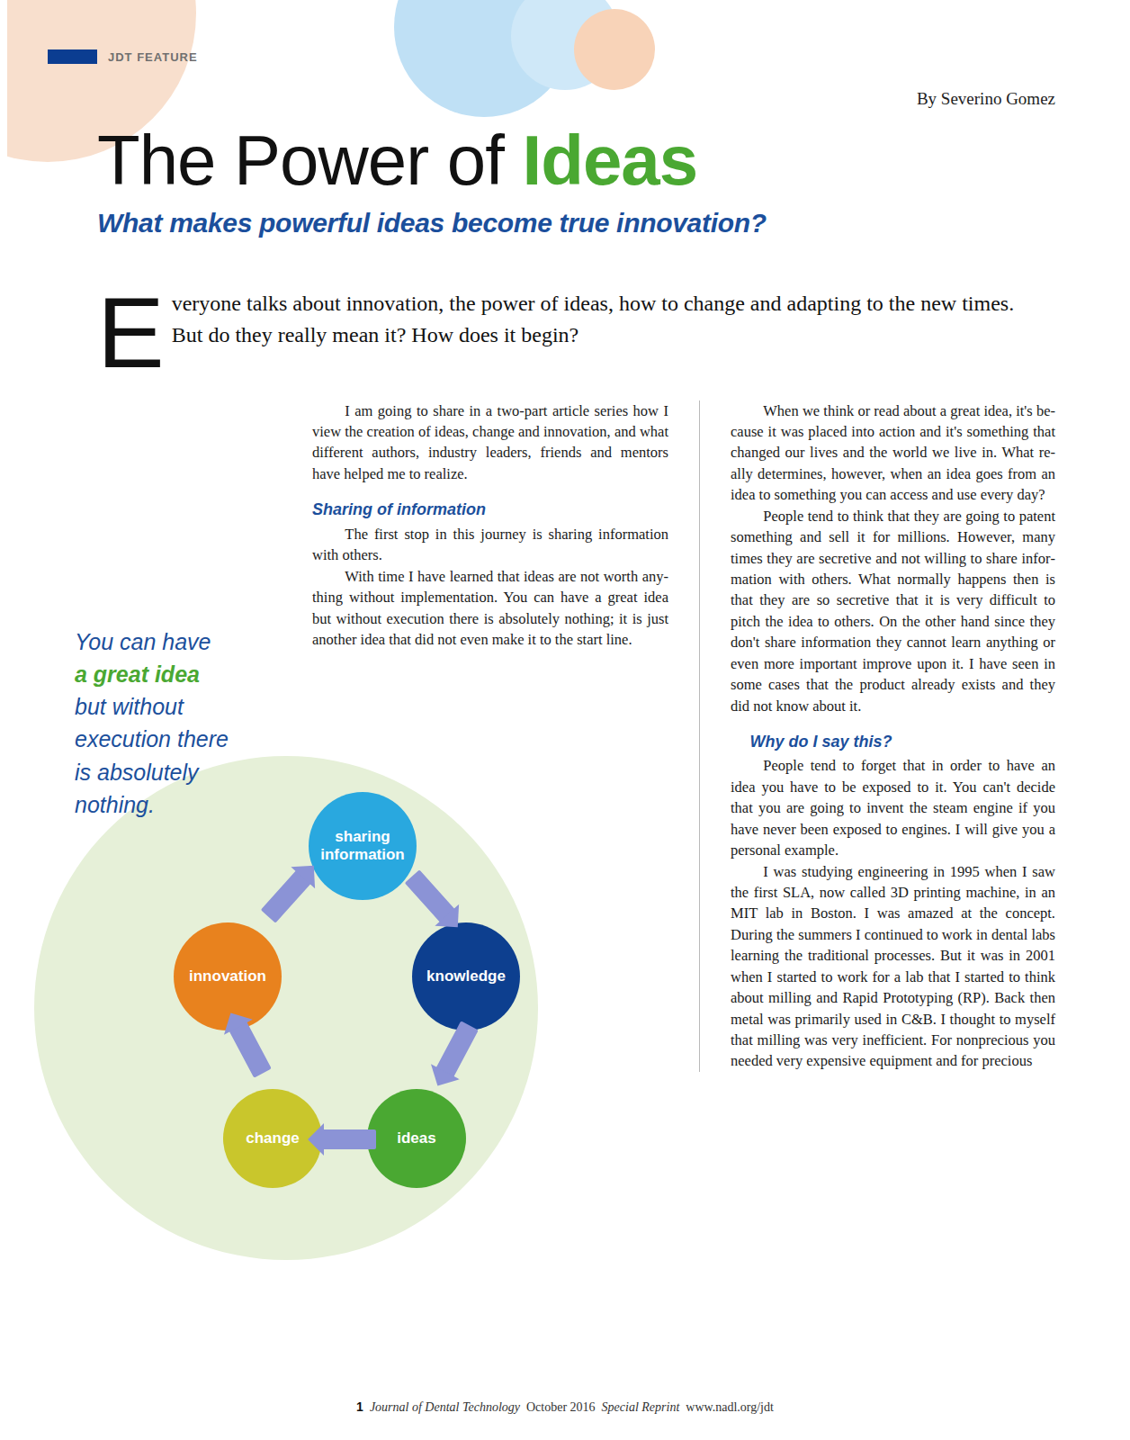JDT FEATURE
By Severino Gomez
The Power of Ideas
What makes powerful ideas become true innovation?
Everyone talks about innovation, the power of ideas, how to change and adapting to the new times. But do they really mean it? How does it begin?
You can have
a great idea
but without
execution there
is absolutely
nothing.
I am going to share in a two-part article series how I view the creation of ideas, change and innovation, and what different authors, industry leaders, friends and mentors have helped me to realize.
Sharing of information
The first stop in this journey is sharing information with others.
With time I have learned that ideas are not worth anything without implementation. You can have a great idea but without execution there is absolutely nothing; it is just another idea that did not even make it to the start line.
When we think or read about a great idea, it's because it was placed into action and it's something that changed our lives and the world we live in. What really determines, however, when an idea goes from an idea to something you can access and use every day?
People tend to think that they are going to patent something and sell it for millions. However, many times they are secretive and not willing to share information with others. What normally happens then is that they are so secretive that it is very difficult to pitch the idea to others. On the other hand since they don't share information they cannot learn anything or even more important improve upon it. I have seen in some cases that the product already exists and they did not know about it.
Why do I say this?
People tend to forget that in order to have an idea you have to be exposed to it. You can't decide that you are going to invent the steam engine if you have never been exposed to engines. I will give you a personal example.
I was studying engineering in 1995 when I saw the first SLA, now called 3D printing machine, in an MIT lab in Boston. I was amazed at the concept. During the summers I continued to work in dental labs learning the traditional processes. But it was in 2001 when I started to work for a lab that I started to think about milling and Rapid Prototyping (RP). Back then metal was primarily used in C&B. I thought to myself that milling was very inefficient. For nonprecious you needed very expensive equipment and for precious
sharing
information
knowledge
ideas
change
innovation
1 Journal of Dental Technology October 2016 Special Reprint www.nadl.org/jdt